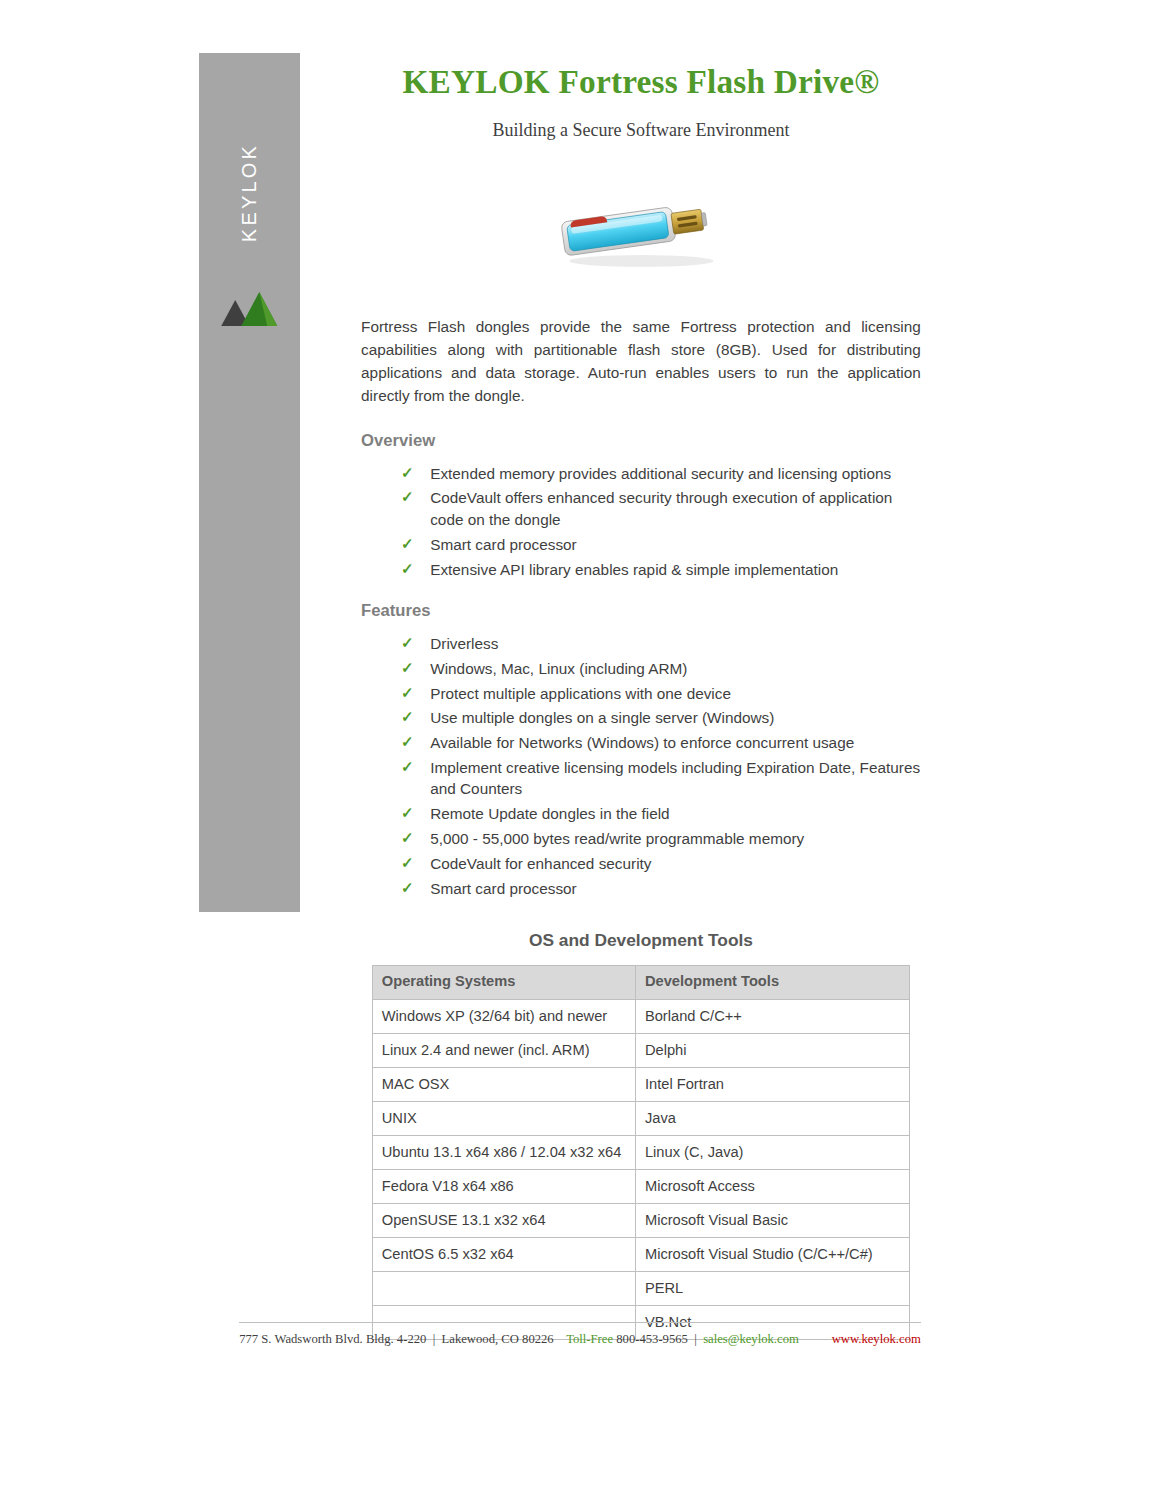KEYLOK
KEYLOK Fortress Flash Drive®
Building a Secure Software Environment
Fortress Flash dongles provide the same Fortress protection and licensing capabilities along with partitionable flash store (8GB). Used for distributing applications and data storage. Auto-run enables users to run the application directly from the dongle.
Overview
Extended memory provides additional security and licensing options
CodeVault offers enhanced security through execution of application code on the dongle
Smart card processor
Extensive API library enables rapid & simple implementation
Features
Driverless
Windows, Mac, Linux (including ARM)
Protect multiple applications with one device
Use multiple dongles on a single server (Windows)
Available for Networks (Windows) to enforce concurrent usage
Implement creative licensing models including Expiration Date, Features and Counters
Remote Update dongles in the field
5,000 - 55,000 bytes read/write programmable memory
CodeVault for enhanced security
Smart card processor
OS and Development Tools
| Operating Systems | Development Tools |
| --- | --- |
| Windows XP (32/64 bit) and newer | Borland C/C++ |
| Linux 2.4 and newer (incl. ARM) | Delphi |
| MAC OSX | Intel Fortran |
| UNIX | Java |
| Ubuntu 13.1 x64 x86 / 12.04 x32 x64 | Linux (C, Java) |
| Fedora V18 x64 x86 | Microsoft Access |
| OpenSUSE 13.1 x32 x64 | Microsoft Visual Basic |
| CentOS 6.5 x32 x64 | Microsoft Visual Studio (C/C++/C#) |
| | PERL |
| | VB.Net |
777 S. Wadsworth Blvd. Bldg. 4-220 | Lakewood, CO 80226 Toll-Free 800-453-9565 | sales@keylok.com
www.keylok.com